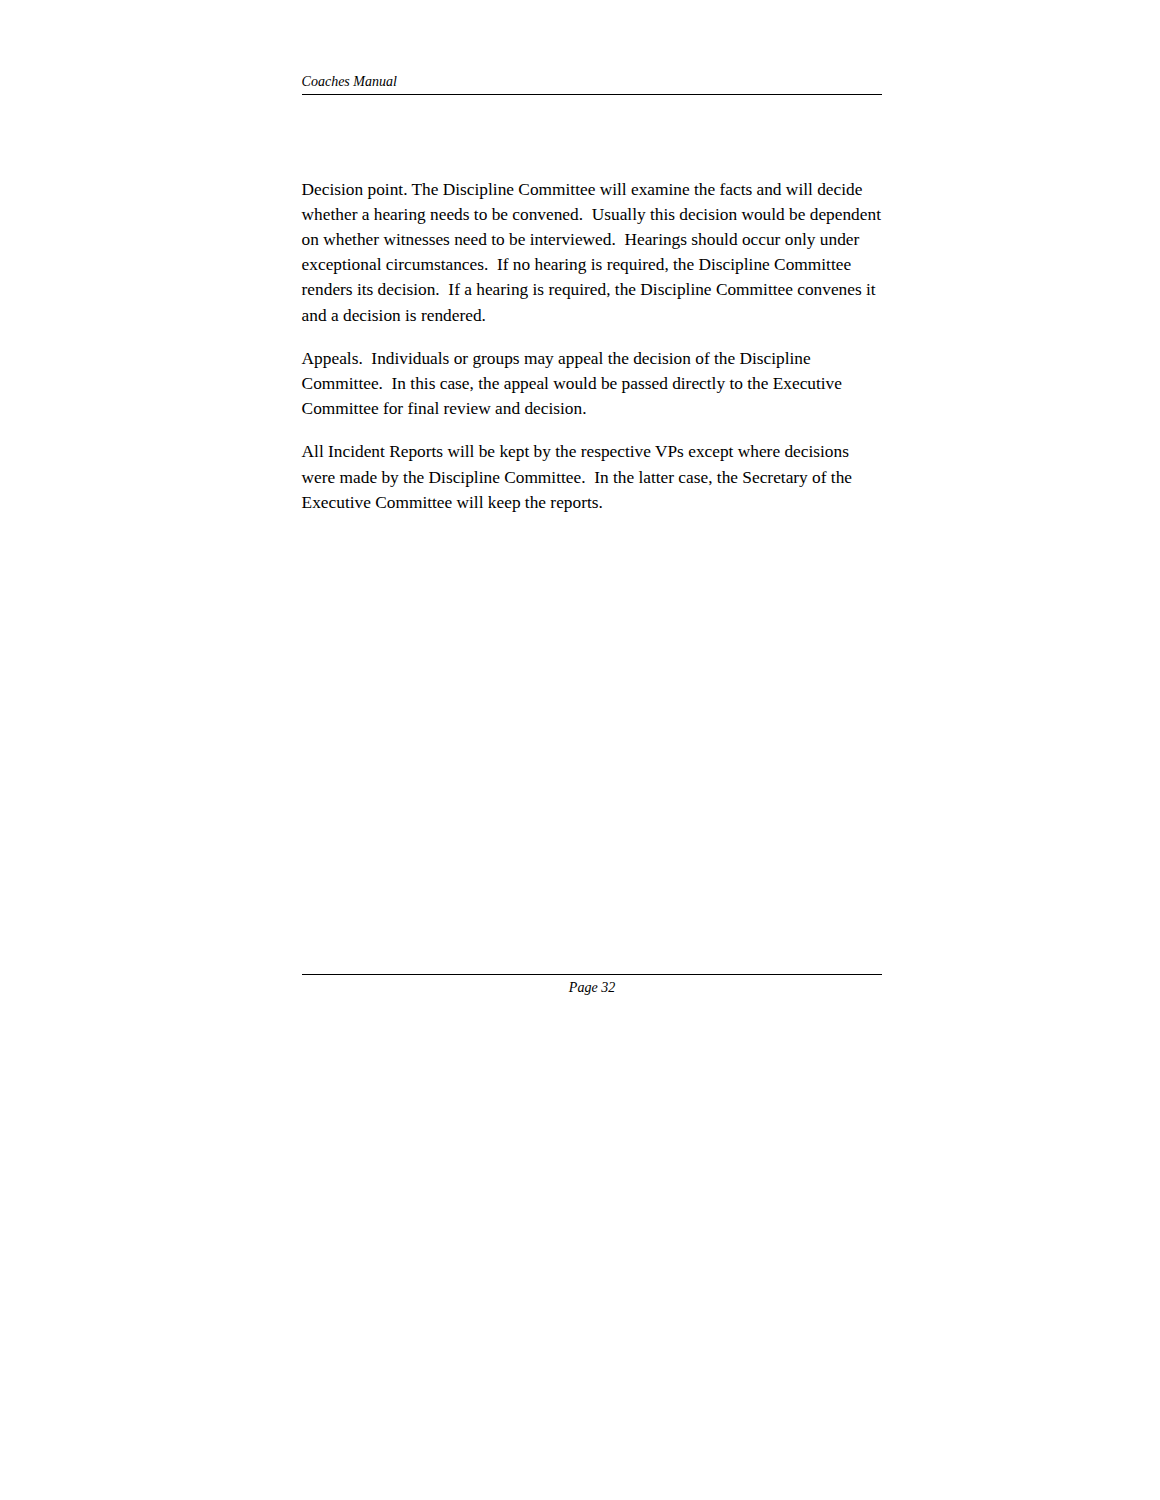Coaches Manual
Decision point. The Discipline Committee will examine the facts and will decide whether a hearing needs to be convened. Usually this decision would be dependent on whether witnesses need to be interviewed. Hearings should occur only under exceptional circumstances. If no hearing is required, the Discipline Committee renders its decision. If a hearing is required, the Discipline Committee convenes it and a decision is rendered.
Appeals. Individuals or groups may appeal the decision of the Discipline Committee. In this case, the appeal would be passed directly to the Executive Committee for final review and decision.
All Incident Reports will be kept by the respective VPs except where decisions were made by the Discipline Committee. In the latter case, the Secretary of the Executive Committee will keep the reports.
Page 32